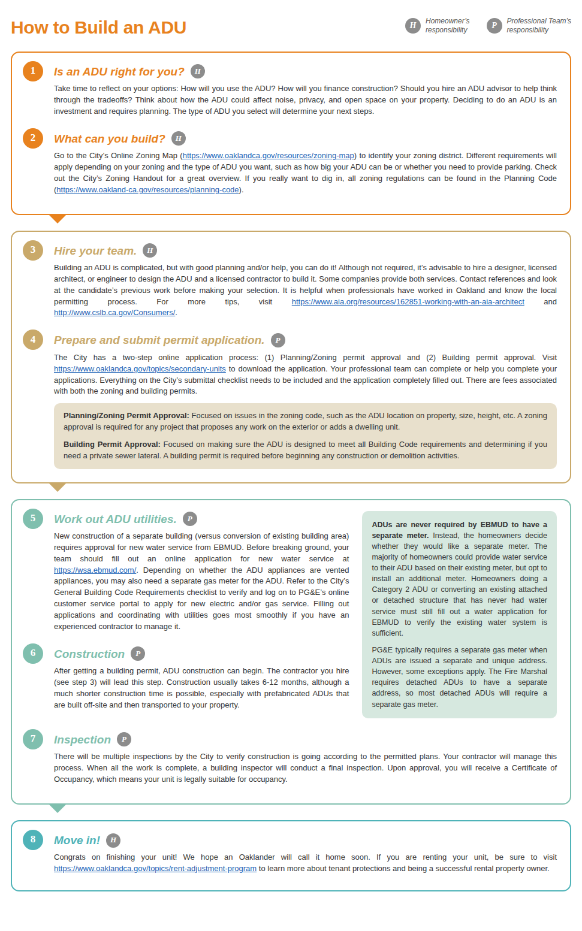How to Build an ADU
HHomeowner’s
responsibility
PProfessional Team’s
responsibility
Exploration:
Go or No?
1
Is an ADU right for you? H
Take time to reflect on your options: How will you use the ADU? How will you finance construction? Should you hire an ADU advisor to help think through the tradeoffs? Think about how the ADU could affect noise, privacy, and open space on your property. Deciding to do an ADU is an investment and requires planning. The type of ADU you select will determine your next steps.
2
What can you build? H
Go to the City’s Online Zoning Map (https://www.oaklandca.gov/resources/zoning-map) to identify your zoning district. Different requirements will apply depending on your zoning and the type of ADU you want, such as how big your ADU can be or whether you need to provide parking. Check out the City’s Zoning Handout for a great overview. If you really want to dig in, all zoning regulations can be found in the Planning Code (https://www.oakland-ca.gov/resources/planning-code).
Project
Development
3
Hire your team. H
Building an ADU is complicated, but with good planning and/or help, you can do it! Although not required, it’s advisable to hire a designer, licensed architect, or engineer to design the ADU and a licensed contractor to build it. Some companies provide both services. Contact references and look at the candidate’s previous work before making your selection. It is helpful when professionals have worked in Oakland and know the local permitting process. For more tips, visit https://www.aia.org/resources/162851-working-with-an-aia-architect and http://www.cslb.ca.gov/Consumers/.
4
Prepare and submit permit application. P
The City has a two-step online application process: (1) Planning/Zoning permit approval and (2) Building permit approval. Visit https://www.oaklandca.gov/topics/secondary-units to download the application. Your professional team can complete or help you complete your applications. Everything on the City’s submittal checklist needs to be included and the application completely filled out. There are fees associated with both the zoning and building permits.
Planning/Zoning Permit Approval: Focused on issues in the zoning code, such as the ADU location on property, size, height, etc. A zoning approval is required for any project that proposes any work on the exterior or adds a dwelling unit.
Building Permit Approval: Focused on making sure the ADU is designed to meet all Building Code requirements and determining if you need a private sewer lateral. A building permit is required before beginning any construction or demolition activities.
Utilities and
Construction
5
Work out ADU utilities. P
New construction of a separate building (versus conversion of existing building area) requires approval for new water service from EBMUD. Before breaking ground, your team should fill out an online application for new water service at https://wsa.ebmud.com/. Depending on whether the ADU appliances are vented appliances, you may also need a separate gas meter for the ADU. Refer to the City’s General Building Code Requirements checklist to verify and log on to PG&E’s online customer service portal to apply for new electric and/or gas service. Filling out applications and coordinating with utilities goes most smoothly if you have an experienced contractor to manage it.
6
Construction P
After getting a building permit, ADU construction can begin. The contractor you hire (see step 3) will lead this step. Construction usually takes 6-12 months, although a much shorter construction time is possible, especially with prefabricated ADUs that are built off-site and then transported to your property.
ADUs are never required by EBMUD to have a separate meter. Instead, the homeowners decide whether they would like a separate meter. The majority of homeowners could provide water service to their ADU based on their existing meter, but opt to install an additional meter. Homeowners doing a Category 2 ADU or converting an existing attached or detached structure that has never had water service must still fill out a water application for EBMUD to verify the existing water system is sufficient.
PG&E typically requires a separate gas meter when ADUs are issued a separate and unique address. However, some exceptions apply. The Fire Marshal requires detached ADUs to have a separate address, so most detached ADUs will require a separate gas meter.
7
Inspection P
There will be multiple inspections by the City to verify construction is going according to the permitted plans. Your contractor will manage this process. When all the work is complete, a building inspector will conduct a final inspection. Upon approval, you will receive a Certificate of Occupancy, which means your unit is legally suitable for occupancy.
COMPLETE!
8
Move in! H
Congrats on finishing your unit! We hope an Oaklander will call it home soon. If you are renting your unit, be sure to visit https://www.oaklandca.gov/topics/rent-adjustment-program to learn more about tenant protections and being a successful rental property owner.